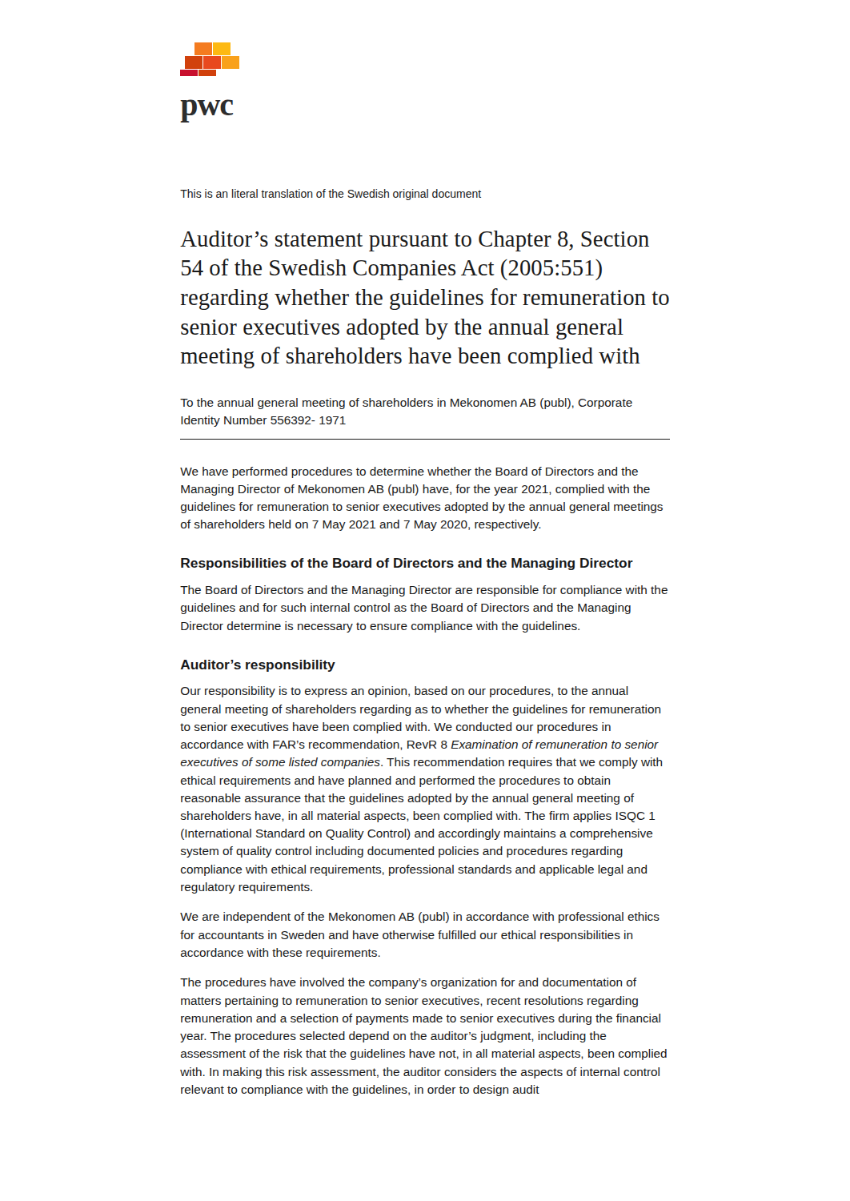pwc
This is an literal translation of the Swedish original document
Auditor’s statement pursuant to Chapter 8, Section 54 of the Swedish Companies Act (2005:551) regarding whether the guidelines for remuneration to senior executives adopted by the annual general meeting of shareholders have been complied with
To the annual general meeting of shareholders in Mekonomen AB (publ), Corporate Identity Number 556392- 1971
We have performed procedures to determine whether the Board of Directors and the Managing Director of Mekonomen AB (publ) have, for the year 2021, complied with the guidelines for remuneration to senior executives adopted by the annual general meetings of shareholders held on 7 May 2021 and 7 May 2020, respectively.
Responsibilities of the Board of Directors and the Managing Director
The Board of Directors and the Managing Director are responsible for compliance with the guidelines and for such internal control as the Board of Directors and the Managing Director determine is necessary to ensure compliance with the guidelines.
Auditor’s responsibility
Our responsibility is to express an opinion, based on our procedures, to the annual general meeting of shareholders regarding as to whether the guidelines for remuneration to senior executives have been complied with. We conducted our procedures in accordance with FAR’s recommendation, RevR 8 Examination of remuneration to senior executives of some listed companies. This recommendation requires that we comply with ethical requirements and have planned and performed the procedures to obtain reasonable assurance that the guidelines adopted by the annual general meeting of shareholders have, in all material aspects, been complied with. The firm applies ISQC 1 (International Standard on Quality Control) and accordingly maintains a comprehensive system of quality control including documented policies and procedures regarding compliance with ethical requirements, professional standards and applicable legal and regulatory requirements.
We are independent of the Mekonomen AB (publ) in accordance with professional ethics for accountants in Sweden and have otherwise fulfilled our ethical responsibilities in accordance with these requirements.
The procedures have involved the company’s organization for and documentation of matters pertaining to remuneration to senior executives, recent resolutions regarding remuneration and a selection of payments made to senior executives during the financial year. The procedures selected depend on the auditor’s judgment, including the assessment of the risk that the guidelines have not, in all material aspects, been complied with. In making this risk assessment, the auditor considers the aspects of internal control relevant to compliance with the guidelines, in order to design audit